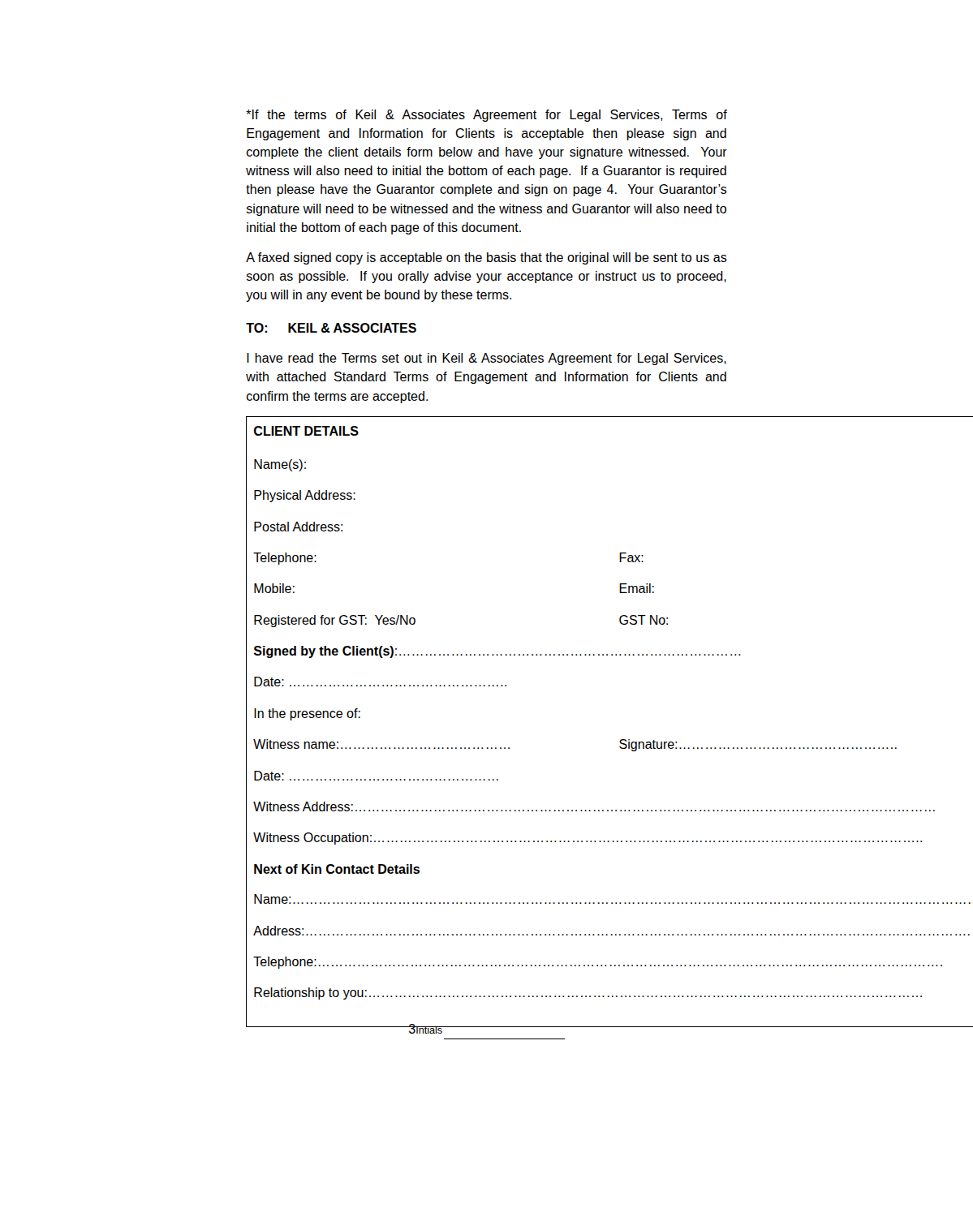*If the terms of Keil & Associates Agreement for Legal Services, Terms of Engagement and Information for Clients is acceptable then please sign and complete the client details form below and have your signature witnessed. Your witness will also need to initial the bottom of each page. If a Guarantor is required then please have the Guarantor complete and sign on page 4. Your Guarantor’s signature will need to be witnessed and the witness and Guarantor will also need to initial the bottom of each page of this document.
A faxed signed copy is acceptable on the basis that the original will be sent to us as soon as possible. If you orally advise your acceptance or instruct us to proceed, you will in any event be bound by these terms.
TO: KEIL & ASSOCIATES
I have read the Terms set out in Keil & Associates Agreement for Legal Services, with attached Standard Terms of Engagement and Information for Clients and confirm the terms are accepted.
| CLIENT DETAILS Name(s): Physical Address: Postal Address: Telephone: Fax: Mobile: Email: Registered for GST: Yes/No GST No: Signed by the Client(s) : …………………………………………………………………… Date: ………………………………………….. In the presence of: Witness name: ………………………………… Signature: ………………………………………….. Date: ………………………………………… Witness Address: …………………………………………………………………………………………………………………… Witness Occupation: …………………………………………………………………………………………………………….. Next of Kin Contact Details Name: …………………………………………………………………………………………………………………………………………. Address: ……………………………………………………………………………………………………………………………………. Telephone: ……………………………………………………………………………………………………………………………. Relationship to you: ……………………………………………………………………………………………………………… |
3 Intials